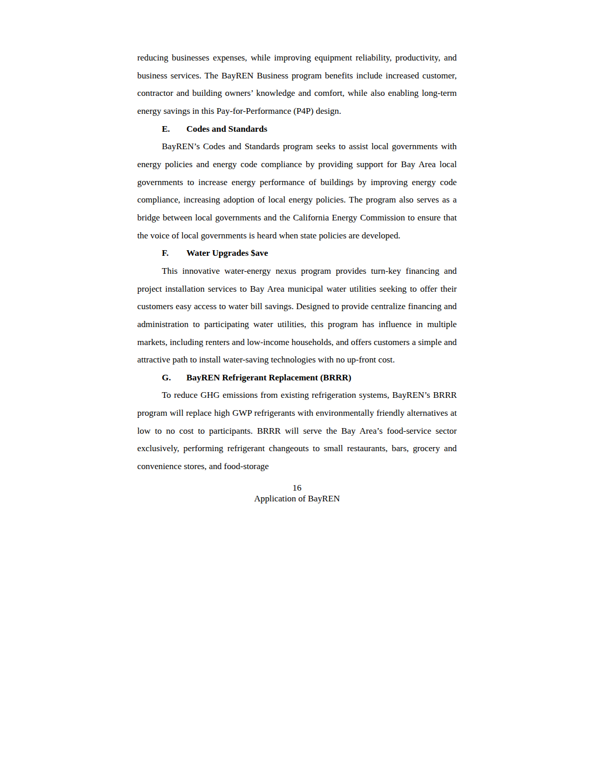reducing businesses expenses, while improving equipment reliability, productivity, and business services. The BayREN Business program benefits include increased customer, contractor and building owners’ knowledge and comfort, while also enabling long-term energy savings in this Pay-for-Performance (P4P) design.
E. Codes and Standards
BayREN’s Codes and Standards program seeks to assist local governments with energy policies and energy code compliance by providing support for Bay Area local governments to increase energy performance of buildings by improving energy code compliance, increasing adoption of local energy policies. The program also serves as a bridge between local governments and the California Energy Commission to ensure that the voice of local governments is heard when state policies are developed.
F. Water Upgrades $ave
This innovative water-energy nexus program provides turn-key financing and project installation services to Bay Area municipal water utilities seeking to offer their customers easy access to water bill savings. Designed to provide centralize financing and administration to participating water utilities, this program has influence in multiple markets, including renters and low-income households, and offers customers a simple and attractive path to install water-saving technologies with no up-front cost.
G. BayREN Refrigerant Replacement (BRRR)
To reduce GHG emissions from existing refrigeration systems, BayREN’s BRRR program will replace high GWP refrigerants with environmentally friendly alternatives at low to no cost to participants. BRRR will serve the Bay Area’s food-service sector exclusively, performing refrigerant changeouts to small restaurants, bars, grocery and convenience stores, and food-storage
16 Application of BayREN